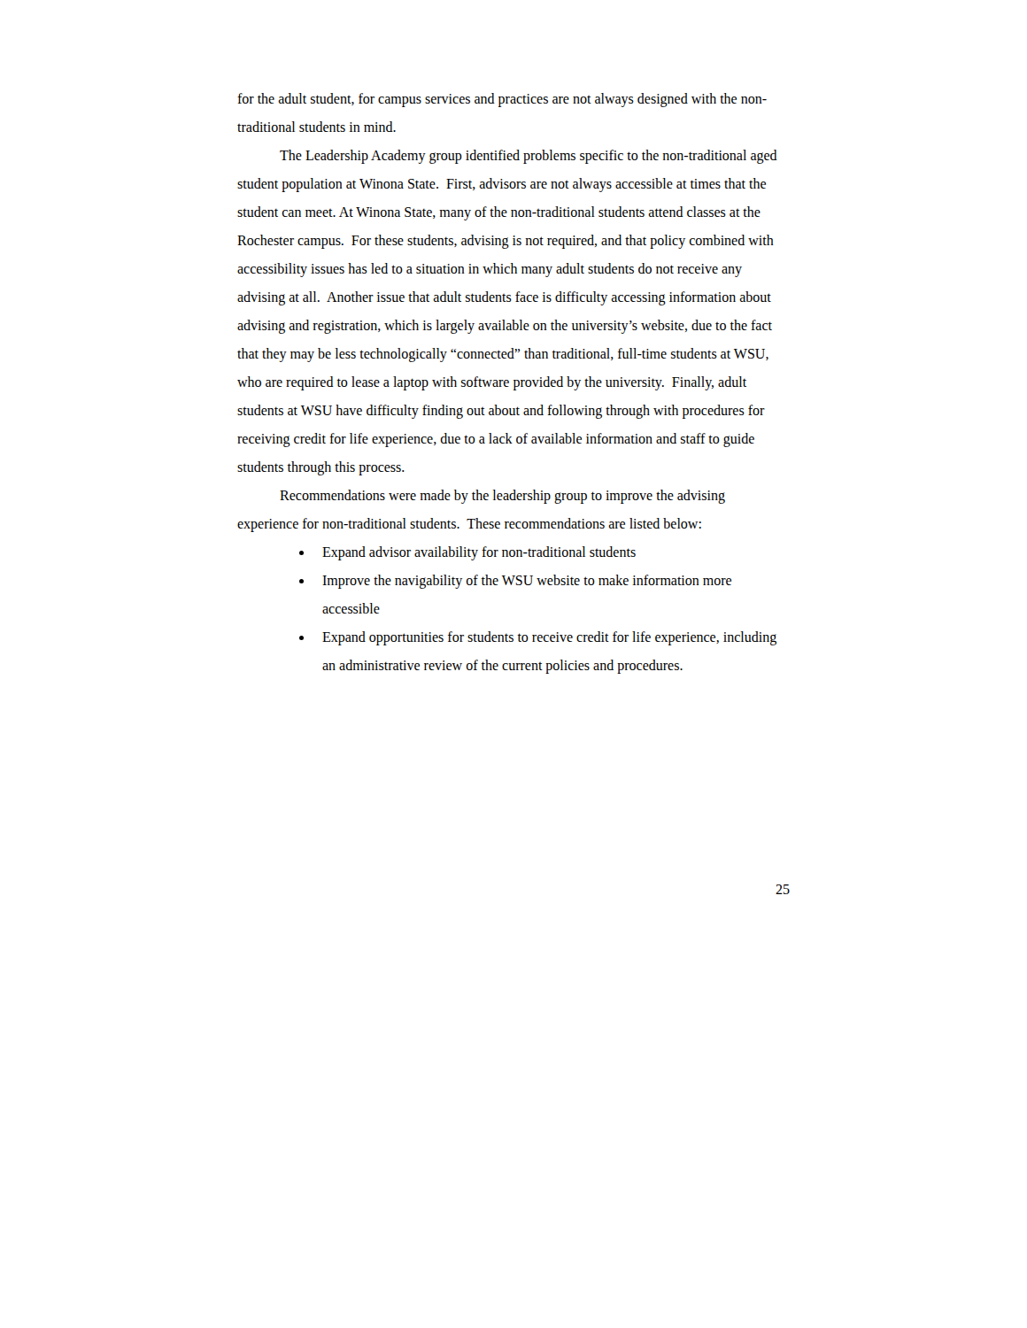for the adult student, for campus services and practices are not always designed with the non-traditional students in mind.
The Leadership Academy group identified problems specific to the non-traditional aged student population at Winona State. First, advisors are not always accessible at times that the student can meet. At Winona State, many of the non-traditional students attend classes at the Rochester campus. For these students, advising is not required, and that policy combined with accessibility issues has led to a situation in which many adult students do not receive any advising at all. Another issue that adult students face is difficulty accessing information about advising and registration, which is largely available on the university’s website, due to the fact that they may be less technologically “connected” than traditional, full-time students at WSU, who are required to lease a laptop with software provided by the university. Finally, adult students at WSU have difficulty finding out about and following through with procedures for receiving credit for life experience, due to a lack of available information and staff to guide students through this process.
Recommendations were made by the leadership group to improve the advising experience for non-traditional students. These recommendations are listed below:
Expand advisor availability for non-traditional students
Improve the navigability of the WSU website to make information more accessible
Expand opportunities for students to receive credit for life experience, including an administrative review of the current policies and procedures.
25